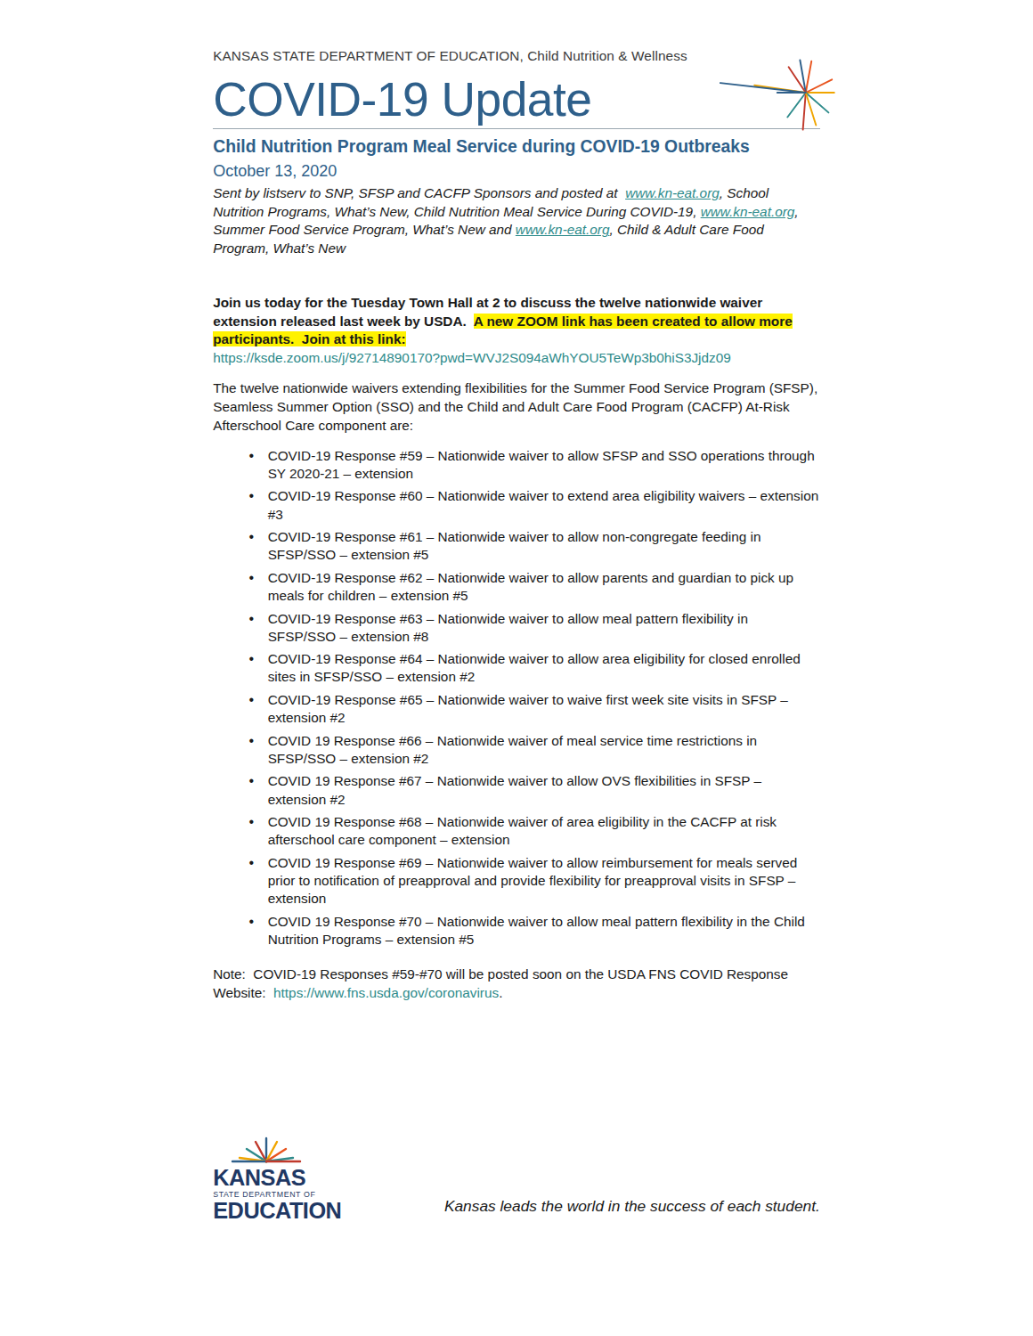KANSAS STATE DEPARTMENT OF EDUCATION, Child Nutrition & Wellness
COVID-19 Update
Child Nutrition Program Meal Service during COVID-19 Outbreaks
October 13, 2020
Sent by listserv to SNP, SFSP and CACFP Sponsors and posted at www.kn-eat.org, School Nutrition Programs, What’s New, Child Nutrition Meal Service During COVID-19, www.kn-eat.org, Summer Food Service Program, What’s New and www.kn-eat.org, Child & Adult Care Food Program, What’s New
Join us today for the Tuesday Town Hall at 2 to discuss the twelve nationwide waiver extension released last week by USDA. A new ZOOM link has been created to allow more participants. Join at this link:
https://ksde.zoom.us/j/92714890170?pwd=WVJ2S094aWhYOU5TeWp3b0hiS3Jjdz09
The twelve nationwide waivers extending flexibilities for the Summer Food Service Program (SFSP), Seamless Summer Option (SSO) and the Child and Adult Care Food Program (CACFP) At-Risk Afterschool Care component are:
COVID-19 Response #59 – Nationwide waiver to allow SFSP and SSO operations through SY 2020-21 – extension
COVID-19 Response #60 – Nationwide waiver to extend area eligibility waivers – extension #3
COVID-19 Response #61 – Nationwide waiver to allow non-congregate feeding in SFSP/SSO – extension #5
COVID-19 Response #62 – Nationwide waiver to allow parents and guardian to pick up meals for children – extension #5
COVID-19 Response #63 – Nationwide waiver to allow meal pattern flexibility in SFSP/SSO – extension #8
COVID-19 Response #64 – Nationwide waiver to allow area eligibility for closed enrolled sites in SFSP/SSO – extension #2
COVID-19 Response #65 – Nationwide waiver to waive first week site visits in SFSP – extension #2
COVID 19 Response #66 – Nationwide waiver of meal service time restrictions in SFSP/SSO – extension #2
COVID 19 Response #67 – Nationwide waiver to allow OVS flexibilities in SFSP – extension #2
COVID 19 Response #68 – Nationwide waiver of area eligibility in the CACFP at risk afterschool care component – extension
COVID 19 Response #69 – Nationwide waiver to allow reimbursement for meals served prior to notification of preapproval and provide flexibility for preapproval visits in SFSP – extension
COVID 19 Response #70 – Nationwide waiver to allow meal pattern flexibility in the Child Nutrition Programs – extension #5
Note: COVID-19 Responses #59-#70 will be posted soon on the USDA FNS COVID Response Website: https://www.fns.usda.gov/coronavirus.
KANSAS
STATE DEPARTMENT OF
EDUCATION
Kansas leads the world in the success of each student.